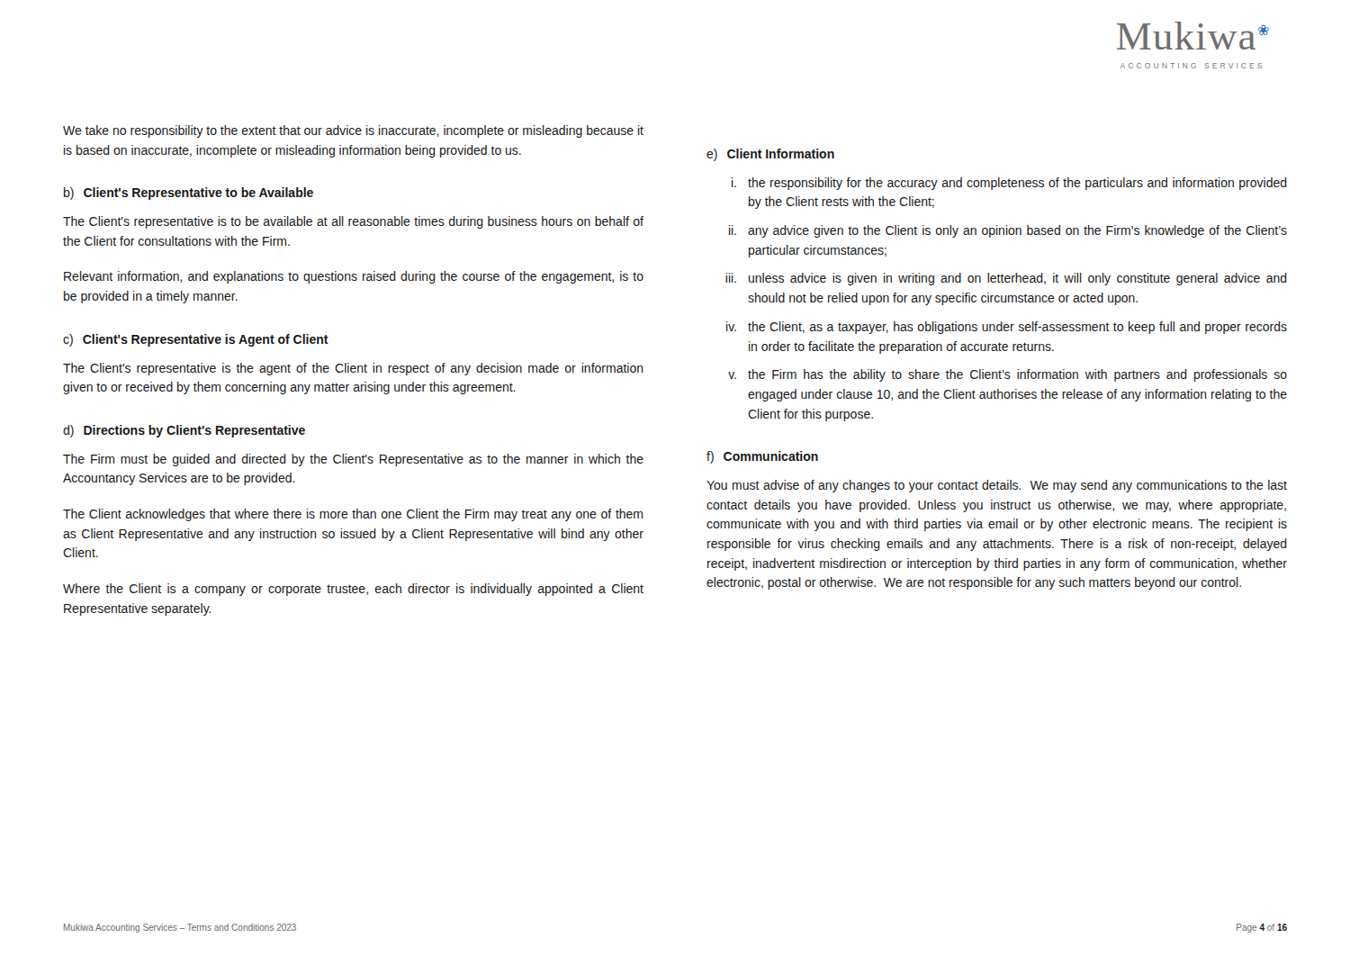Mukiwa❀ Accounting Services
We take no responsibility to the extent that our advice is inaccurate, incomplete or misleading because it is based on inaccurate, incomplete or misleading information being provided to us.
b) Client's Representative to be Available
The Client's representative is to be available at all reasonable times during business hours on behalf of the Client for consultations with the Firm.
Relevant information, and explanations to questions raised during the course of the engagement, is to be provided in a timely manner.
c) Client's Representative is Agent of Client
The Client's representative is the agent of the Client in respect of any decision made or information given to or received by them concerning any matter arising under this agreement.
d) Directions by Client's Representative
The Firm must be guided and directed by the Client's Representative as to the manner in which the Accountancy Services are to be provided.
The Client acknowledges that where there is more than one Client the Firm may treat any one of them as Client Representative and any instruction so issued by a Client Representative will bind any other Client.
Where the Client is a company or corporate trustee, each director is individually appointed a Client Representative separately.
e) Client Information
i. the responsibility for the accuracy and completeness of the particulars and information provided by the Client rests with the Client;
ii. any advice given to the Client is only an opinion based on the Firm’s knowledge of the Client’s particular circumstances;
iii. unless advice is given in writing and on letterhead, it will only constitute general advice and should not be relied upon for any specific circumstance or acted upon.
iv. the Client, as a taxpayer, has obligations under self-assessment to keep full and proper records in order to facilitate the preparation of accurate returns.
v. the Firm has the ability to share the Client’s information with partners and professionals so engaged under clause 10, and the Client authorises the release of any information relating to the Client for this purpose.
f) Communication
You must advise of any changes to your contact details. We may send any communications to the last contact details you have provided. Unless you instruct us otherwise, we may, where appropriate, communicate with you and with third parties via email or by other electronic means. The recipient is responsible for virus checking emails and any attachments. There is a risk of non-receipt, delayed receipt, inadvertent misdirection or interception by third parties in any form of communication, whether electronic, postal or otherwise. We are not responsible for any such matters beyond our control.
Mukiwa Accounting Services – Terms and Conditions 2023
Page 4 of 16